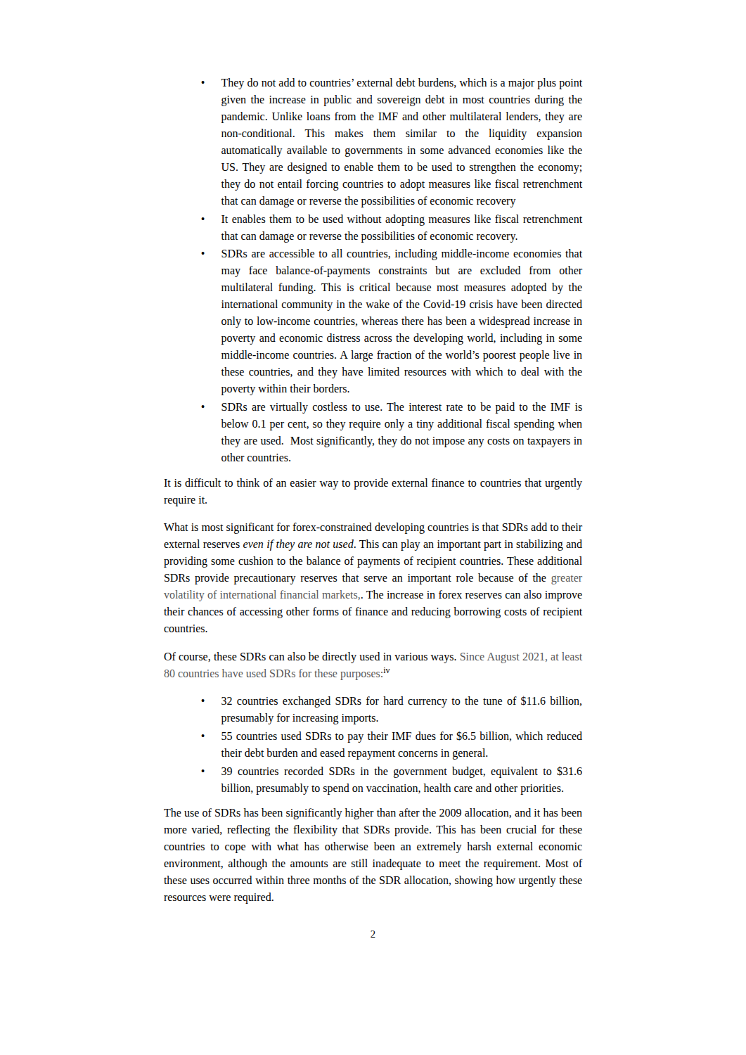They do not add to countries’ external debt burdens, which is a major plus point given the increase in public and sovereign debt in most countries during the pandemic. Unlike loans from the IMF and other multilateral lenders, they are non-conditional. This makes them similar to the liquidity expansion automatically available to governments in some advanced economies like the US. They are designed to enable them to be used to strengthen the economy; they do not entail forcing countries to adopt measures like fiscal retrenchment that can damage or reverse the possibilities of economic recovery
It enables them to be used without adopting measures like fiscal retrenchment that can damage or reverse the possibilities of economic recovery.
SDRs are accessible to all countries, including middle-income economies that may face balance-of-payments constraints but are excluded from other multilateral funding. This is critical because most measures adopted by the international community in the wake of the Covid-19 crisis have been directed only to low-income countries, whereas there has been a widespread increase in poverty and economic distress across the developing world, including in some middle-income countries. A large fraction of the world’s poorest people live in these countries, and they have limited resources with which to deal with the poverty within their borders.
SDRs are virtually costless to use. The interest rate to be paid to the IMF is below 0.1 per cent, so they require only a tiny additional fiscal spending when they are used. Most significantly, they do not impose any costs on taxpayers in other countries.
It is difficult to think of an easier way to provide external finance to countries that urgently require it.
What is most significant for forex-constrained developing countries is that SDRs add to their external reserves even if they are not used. This can play an important part in stabilizing and providing some cushion to the balance of payments of recipient countries. These additional SDRs provide precautionary reserves that serve an important role because of the greater volatility of international financial markets,. The increase in forex reserves can also improve their chances of accessing other forms of finance and reducing borrowing costs of recipient countries.
Of course, these SDRs can also be directly used in various ways. Since August 2021, at least 80 countries have used SDRs for these purposes:iv
32 countries exchanged SDRs for hard currency to the tune of $11.6 billion, presumably for increasing imports.
55 countries used SDRs to pay their IMF dues for $6.5 billion, which reduced their debt burden and eased repayment concerns in general.
39 countries recorded SDRs in the government budget, equivalent to $31.6 billion, presumably to spend on vaccination, health care and other priorities.
The use of SDRs has been significantly higher than after the 2009 allocation, and it has been more varied, reflecting the flexibility that SDRs provide. This has been crucial for these countries to cope with what has otherwise been an extremely harsh external economic environment, although the amounts are still inadequate to meet the requirement. Most of these uses occurred within three months of the SDR allocation, showing how urgently these resources were required.
2